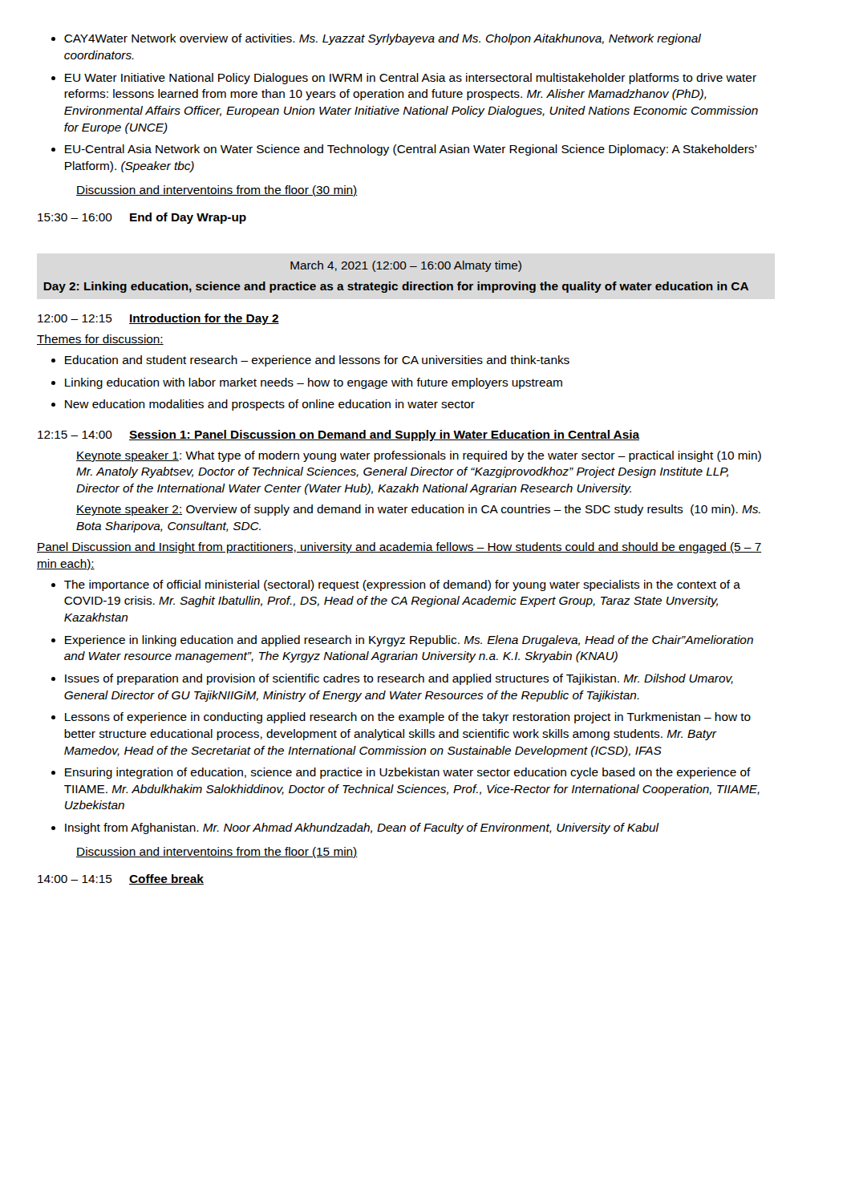CAY4Water Network overview of activities. Ms. Lyazzat Syrlybayeva and Ms. Cholpon Aitakhunova, Network regional coordinators.
EU Water Initiative National Policy Dialogues on IWRM in Central Asia as intersectoral multistakeholder platforms to drive water reforms: lessons learned from more than 10 years of operation and future prospects. Mr. Alisher Mamadzhanov (PhD), Environmental Affairs Officer, European Union Water Initiative National Policy Dialogues, United Nations Economic Commission for Europe (UNCE)
EU-Central Asia Network on Water Science and Technology (Central Asian Water Regional Science Diplomacy: A Stakeholders’ Platform). (Speaker tbc)
Discussion and interventoins from the floor (30 min)
15:30 – 16:00 End of Day Wrap-up
March 4, 2021 (12:00 – 16:00 Almaty time)
Day 2: Linking education, science and practice as a strategic direction for improving the quality of water education in CA
12:00 – 12:15 Introduction for the Day 2
Themes for discussion:
Education and student research – experience and lessons for CA universities and think-tanks
Linking education with labor market needs – how to engage with future employers upstream
New education modalities and prospects of online education in water sector
12:15 – 14:00 Session 1: Panel Discussion on Demand and Supply in Water Education in Central Asia
Keynote speaker 1: What type of modern young water professionals in required by the water sector – practical insight (10 min) Mr. Anatoly Ryabtsev, Doctor of Technical Sciences, General Director of “Kazgiprovodkhoz” Project Design Institute LLP, Director of the International Water Center (Water Hub), Kazakh National Agrarian Research University.
Keynote speaker 2: Overview of supply and demand in water education in CA countries – the SDC study results (10 min). Ms. Bota Sharipova, Consultant, SDC.
Panel Discussion and Insight from practitioners, university and academia fellows – How students could and should be engaged (5 – 7 min each):
The importance of official ministerial (sectoral) request (expression of demand) for young water specialists in the context of a COVID-19 crisis. Mr. Saghit Ibatullin, Prof., DS, Head of the CA Regional Academic Expert Group, Taraz State Unversity, Kazakhstan
Experience in linking education and applied research in Kyrgyz Republic. Ms. Elena Drugaleva, Head of the Chair”Amelioration and Water resource management”, The Kyrgyz National Agrarian University n.a. K.I. Skryabin (KNAU)
Issues of preparation and provision of scientific cadres to research and applied structures of Tajikistan. Mr. Dilshod Umarov, General Director of GU TajikNIIGiM, Ministry of Energy and Water Resources of the Republic of Tajikistan.
Lessons of experience in conducting applied research on the example of the takyr restoration project in Turkmenistan – how to better structure educational process, development of analytical skills and scientific work skills among students. Mr. Batyr Mamedov, Head of the Secretariat of the International Commission on Sustainable Development (ICSD), IFAS
Ensuring integration of education, science and practice in Uzbekistan water sector education cycle based on the experience of TIIAME. Mr. Abdulkhakim Salokhiddinov, Doctor of Technical Sciences, Prof., Vice-Rector for International Cooperation, TIIAME, Uzbekistan
Insight from Afghanistan. Mr. Noor Ahmad Akhundzadah, Dean of Faculty of Environment, University of Kabul
Discussion and interventoins from the floor (15 min)
14:00 – 14:15 Coffee break